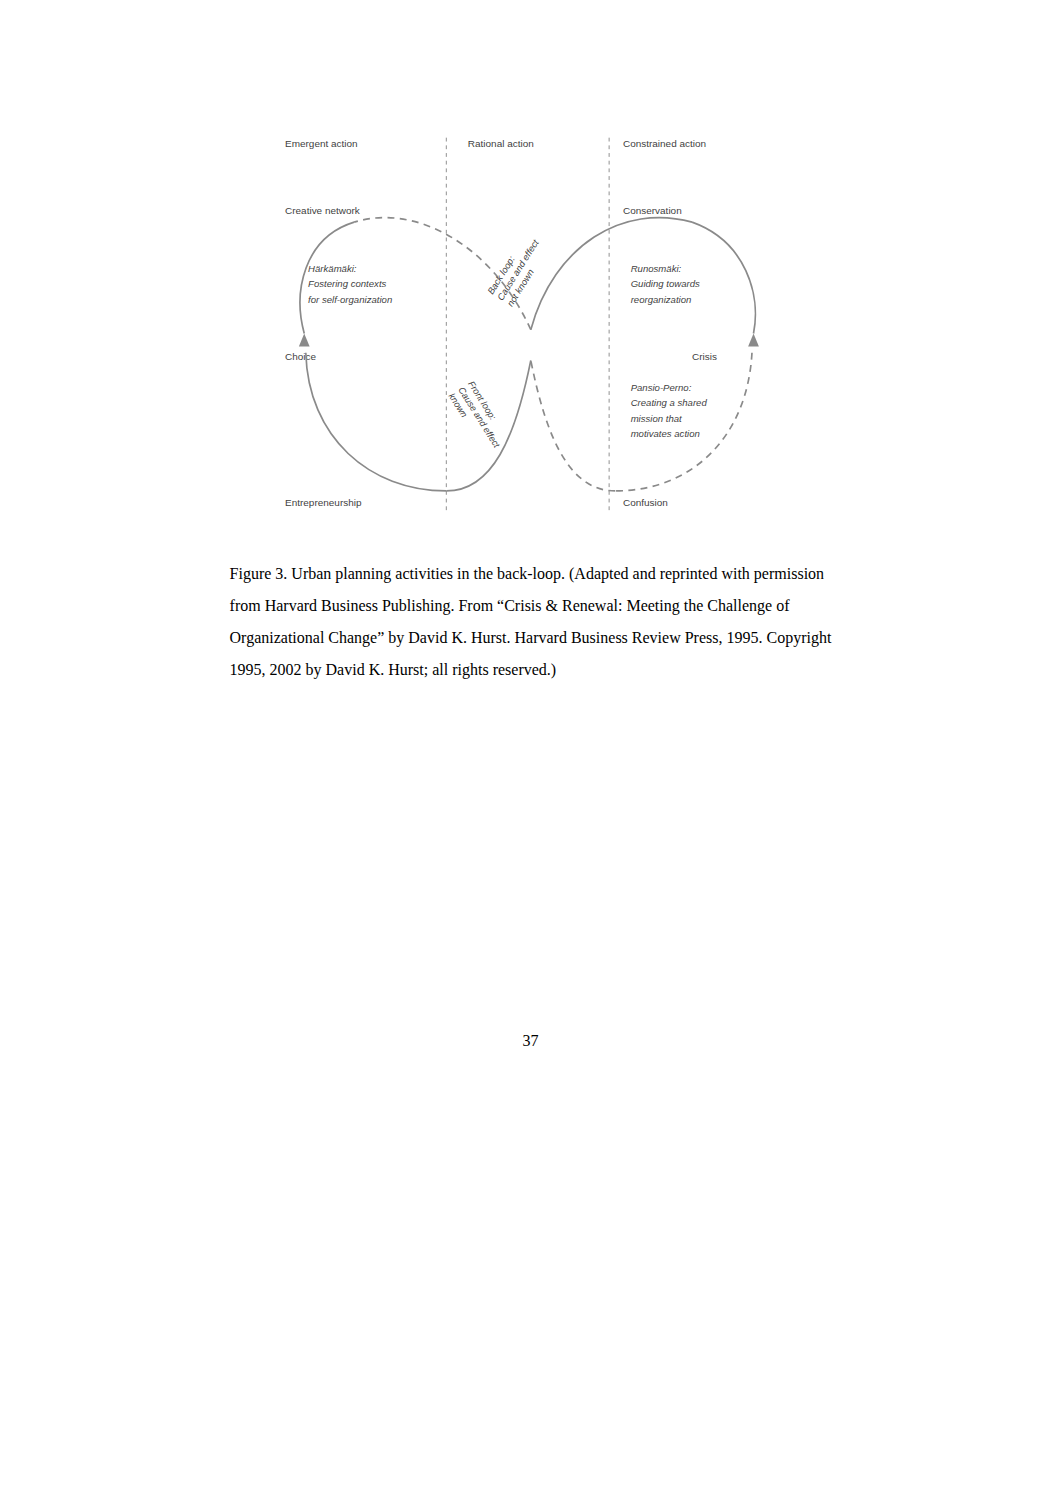Emergent action Rational action Constrained action Creative network Conservation Choice Crisis Entrepreneurship Confusion Back loop: Cause and effect not known Front loop: Cause and effect known Härkämäki: Fostering contexts for self-organization Runosmäki: Guiding towards reorganization Pansio-Perno: Creating a shared mission that motivates action
Figure 3. Urban planning activities in the back-loop. (Adapted and reprinted with permission from Harvard Business Publishing. From “Crisis & Renewal: Meeting the Challenge of Organizational Change” by David K. Hurst. Harvard Business Review Press, 1995. Copyright 1995, 2002 by David K. Hurst; all rights reserved.)
37